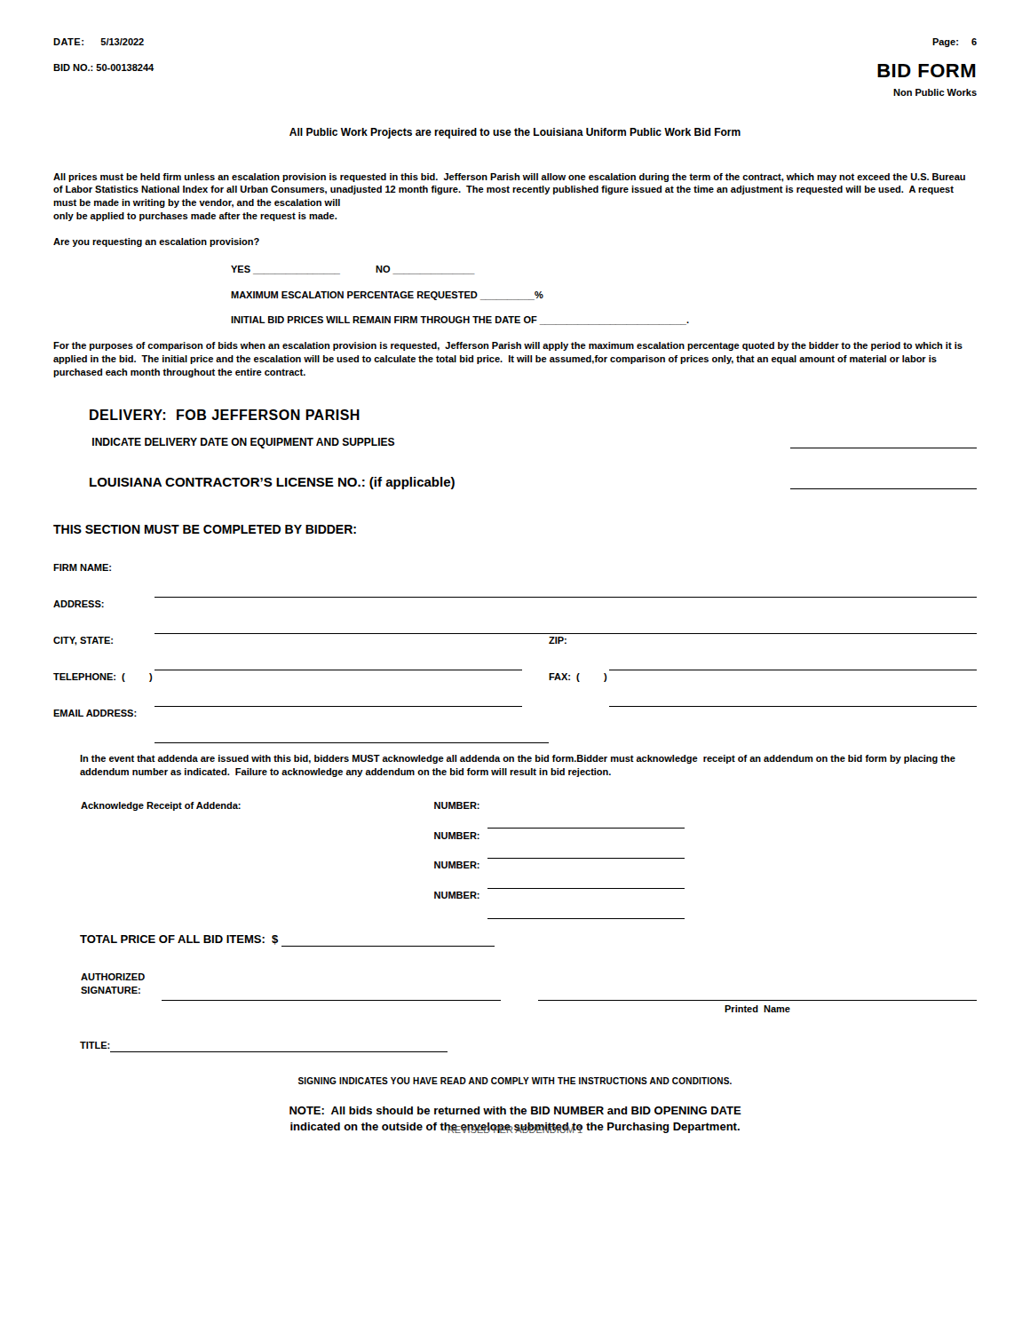DATE: 5/13/2022
BID NO.: 50-00138244
Page:6
BID FORM
Non Public Works
All Public Work Projects are required to use the Louisiana Uniform Public Work Bid Form
All prices must be held firm unless an escalation provision is requested in this bid. Jefferson Parish will allow one escalation during the term of the contract, which may not exceed the U.S. Bureau of Labor Statistics National Index for all Urban Consumers, unadjusted 12 month figure. The most recently published figure issued at the time an adjustment is requested will be used. A request must be made in writing by the vendor, and the escalation will
only be applied to purchases made after the request is made.
Are you requesting an escalation provision?
YES ________________ NO _______________
MAXIMUM ESCALATION PERCENTAGE REQUESTED __________%
INITIAL BID PRICES WILL REMAIN FIRM THROUGH THE DATE OF ___________________________.
For the purposes of comparison of bids when an escalation provision is requested, Jefferson Parish will apply the maximum escalation percentage quoted by the bidder to the period to which it is applied in the bid. The initial price and the escalation will be used to calculate the total bid price. It will be assumed,for comparison of prices only, that an equal amount of material or labor is purchased each month throughout the entire contract.
DELIVERY: FOB JEFFERSON PARISH
INDICATE DELIVERY DATE ON EQUIPMENT AND SUPPLIES
LOUISIANA CONTRACTOR’S LICENSE NO.: (if applicable)
THIS SECTION MUST BE COMPLETED BY BIDDER:
| FIRM NAME: | |
| ADDRESS: | |
| CITY, STATE: | | | ZIP: | |
| TELEPHONE: ( ) | | | FAX: ( ) | |
| EMAIL ADDRESS: | | |
In the event that addenda are issued with this bid, bidders MUST acknowledge all addenda on the bid form.Bidder must acknowledge receipt of an addendum on the bid form by placing the addendum number as indicated. Failure to acknowledge any addendum on the bid form will result in bid rejection.
| Acknowledge Receipt of Addenda: | NUMBER: | |
| | NUMBER: | |
| | NUMBER: | |
| | NUMBER: | |
TOTAL PRICE OF ALL BID ITEMS: $
| AUTHORIZED SIGNATURE: | | | |
| | | | Printed Name |
TITLE:
SIGNING INDICATES YOU HAVE READ AND COMPLY WITH THE INSTRUCTIONS AND CONDITIONS.
NOTE: All bids should be returned with the BID NUMBER and BID OPENING DATE
indicated on the outside of the envelope submitted to the Purchasing Department.
REVISED PER ADDENDIUM 1